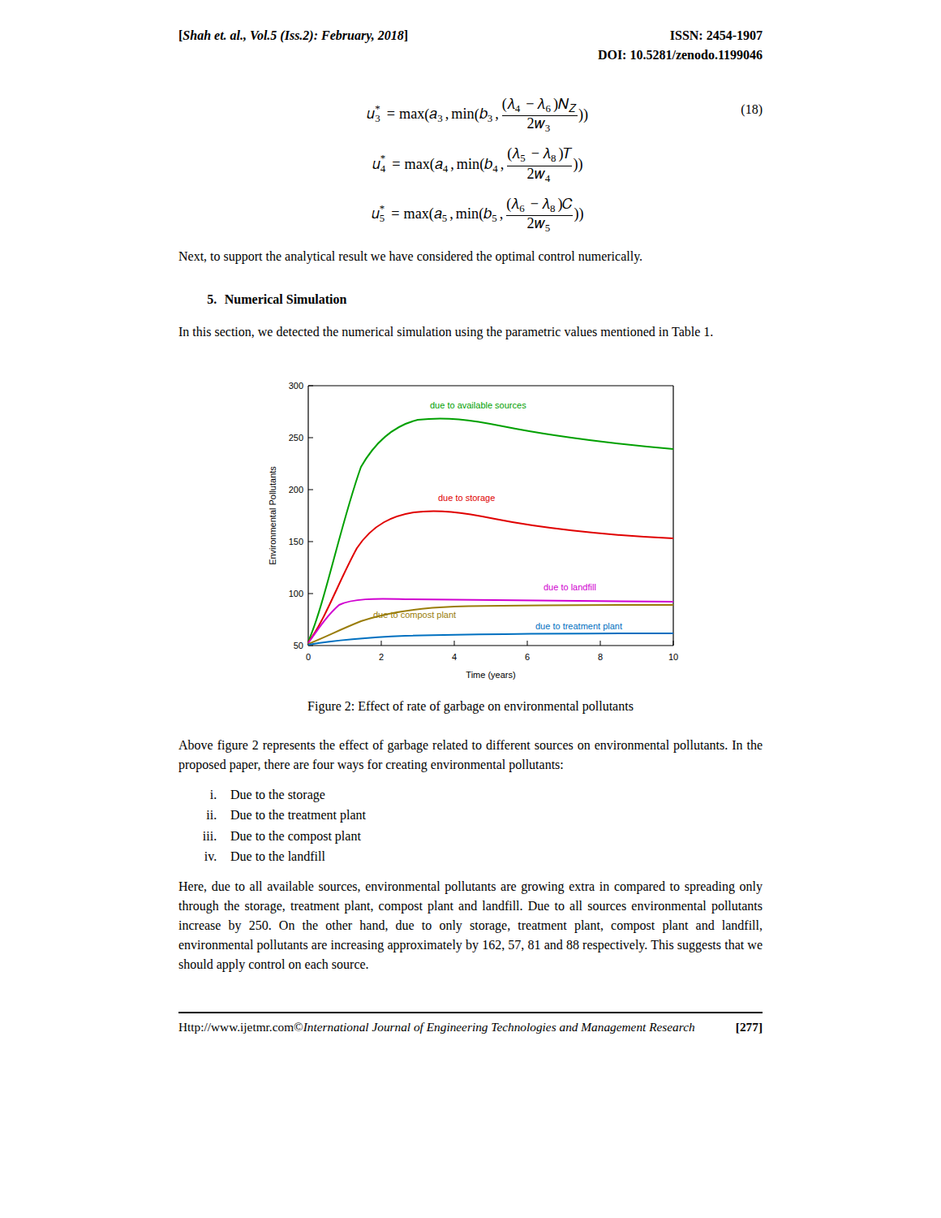[Shah et. al., Vol.5 (Iss.2): February, 2018]
ISSN: 2454-1907
DOI: 10.5281/zenodo.1199046
(18)
u3* = max ( a3 , min ( b3 , ( λ4 − λ6 ) NZ 2w3 ) )
u4* = max ( a4 , min ( b4 , ( λ5 − λ8 ) T 2w4 ) )
u5* = max ( a5 , min ( b5 , ( λ6 − λ8 ) C 2w5 ) )
Next, to support the analytical result we have considered the optimal control numerically.
5. Numerical Simulation
In this section, we detected the numerical simulation using the parametric values mentioned in Table 1.
50 100 150 200 250 300 0 2 4 6 8 10 Time (years) Environmental Pollutants due to available sources due to storage due to landfill due to compost plant due to treatment plant
Figure 2: Effect of rate of garbage on environmental pollutants
Above figure 2 represents the effect of garbage related to different sources on environmental pollutants. In the proposed paper, there are four ways for creating environmental pollutants:
Due to the storage
Due to the treatment plant
Due to the compost plant
Due to the landfill
Here, due to all available sources, environmental pollutants are growing extra in compared to spreading only through the storage, treatment plant, compost plant and landfill. Due to all sources environmental pollutants increase by 250. On the other hand, due to only storage, treatment plant, compost plant and landfill, environmental pollutants are increasing approximately by 162, 57, 81 and 88 respectively. This suggests that we should apply control on each source.
Http://www.ijetmr.com©International Journal of Engineering Technologies and Management Research
[277]